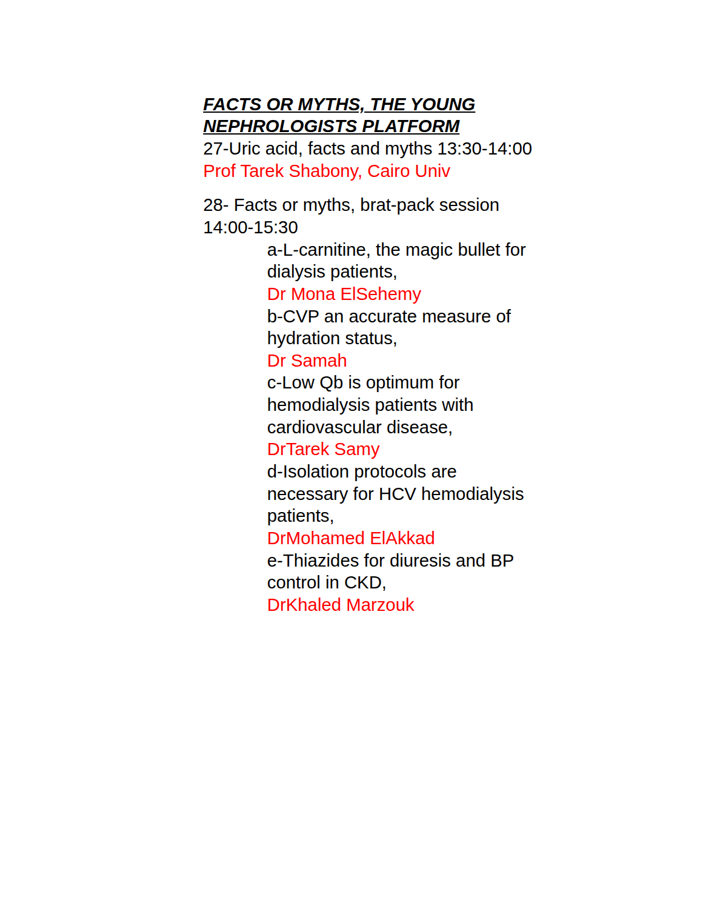FACTS OR MYTHS, THE YOUNG NEPHROLOGISTS PLATFORM
27-Uric acid, facts and myths 13:30-14:00
Prof Tarek Shabony, Cairo Univ
28- Facts or myths, brat-pack session 14:00-15:30
a-L-carnitine, the magic bullet for dialysis patients,
Dr Mona ElSehemy
b-CVP an accurate measure of hydration status,
Dr Samah
c-Low Qb is optimum for hemodialysis patients with cardiovascular disease,
DrTarek Samy
d-Isolation protocols are necessary for HCV hemodialysis patients,
DrMohamed ElAkkad
e-Thiazides for diuresis and BP control in CKD,
DrKhaled Marzouk